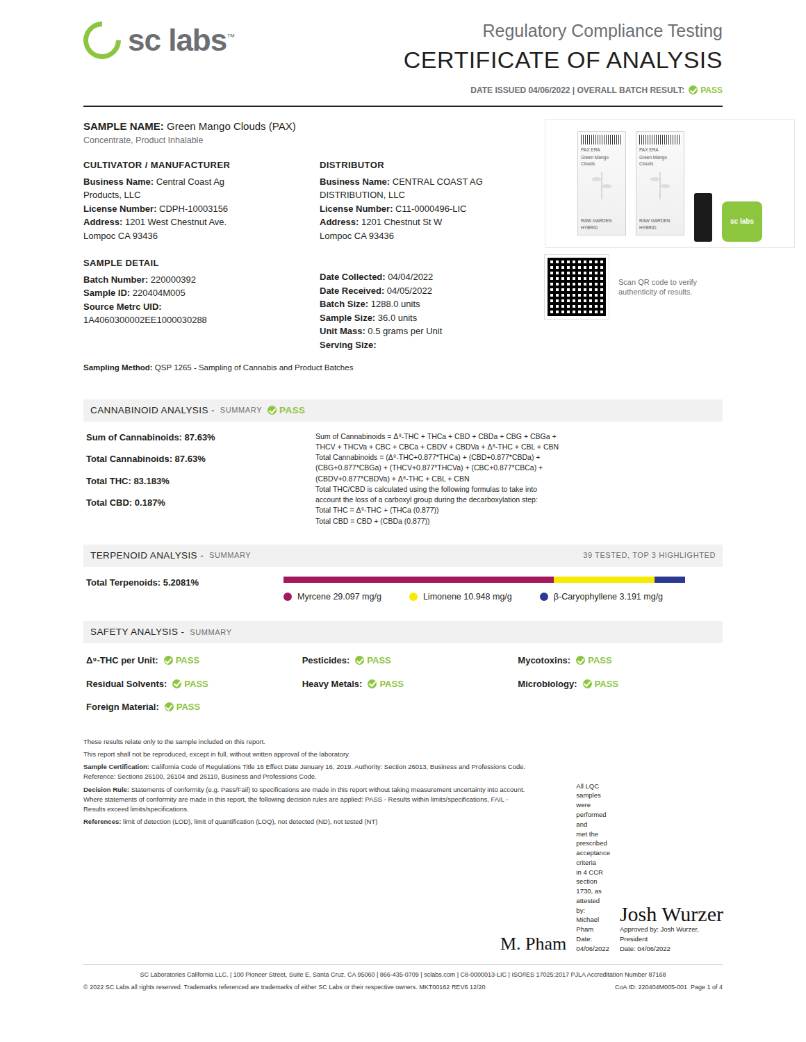sc labs™
Regulatory Compliance Testing
CERTIFICATE OF ANALYSIS
DATE ISSUED 04/06/2022 | OVERALL BATCH RESULT: PASS
SAMPLE NAME: Green Mango Clouds (PAX)
Concentrate, Product Inhalable
CULTIVATOR / MANUFACTURER
Business Name: Central Coast Ag
Products, LLC
License Number: CDPH-10003156
Address: 1201 West Chestnut Ave.
Lompoc CA 93436
DISTRIBUTOR
Business Name: CENTRAL COAST AG
DISTRIBUTION, LLC
License Number: C11-0000496-LIC
Address: 1201 Chestnut St W
Lompoc CA 93436
SAMPLE DETAIL
Batch Number: 220000392
Sample ID: 220404M005
Source Metrc UID:
1A4060300002EE1000030288
Date Collected: 04/04/2022
Date Received: 04/05/2022
Batch Size: 1288.0 units
Sample Size: 36.0 units
Unit Mass: 0.5 grams per Unit
Serving Size:
Sampling Method: QSP 1265 - Sampling of Cannabis and Product Batches
PAX ERA
Green Mango
Clouds
RAW GARDEN
HYBRID
PAX ERA
Green Mango
Clouds
RAW GARDEN
HYBRID
sc labs
Scan QR code to verify
authenticity of results.
CANNABINOID ANALYSIS - SUMMARY PASS
Sum of Cannabinoids: 87.63%
Total Cannabinoids: 87.63%
Total THC: 83.183%
Total CBD: 0.187%
Sum of Cannabinoids = Δ⁹-THC + THCa + CBD + CBDa + CBG + CBGa +
THCV + THCVa + CBC + CBCa + CBDV + CBDVa + Δ⁸-THC + CBL + CBN
Total Cannabinoids = (Δ⁹-THC+0.877*THCa) + (CBD+0.877*CBDa) +
(CBG+0.877*CBGa) + (THCV+0.877*THCVa) + (CBC+0.877*CBCa) +
(CBDV+0.877*CBDVa) + Δ⁸-THC + CBL + CBN
Total THC/CBD is calculated using the following formulas to take into
account the loss of a carboxyl group during the decarboxylation step:
Total THC = Δ⁹-THC + (THCa (0.877))
Total CBD = CBD + (CBDa (0.877))
TERPENOID ANALYSIS - SUMMARY
39 TESTED, TOP 3 HIGHLIGHTED
Total Terpenoids: 5.2081%
Myrcene 29.097 mg/g
Limonene 10.948 mg/g
β-Caryophyllene 3.191 mg/g
SAFETY ANALYSIS - SUMMARY
Δ⁹-THC per Unit: PASS
Pesticides: PASS
Mycotoxins: PASS
Residual Solvents: PASS
Heavy Metals: PASS
Microbiology: PASS
Foreign Material: PASS
These results relate only to the sample included on this report.
This report shall not be reproduced, except in full, without written approval of the laboratory.
Sample Certification: California Code of Regulations Title 16 Effect Date January 16, 2019. Authority: Section 26013, Business and Professions Code. Reference: Sections 26100, 26104 and 26110, Business and Professions Code.
Decision Rule: Statements of conformity (e.g. Pass/Fail) to specifications are made in this report without taking measurement uncertainty into account. Where statements of conformity are made in this report, the following decision rules are applied: PASS - Results within limits/specifications, FAIL - Results exceed limits/specifications.
References: limit of detection (LOD), limit of quantification (LOQ), not detected (ND), not tested (NT)
M. Pham
All LQC samples were performed and
met the prescribed acceptance criteria
in 4 CCR section 1730, as attested by:
Michael Pham
Date: 04/06/2022
Josh Wurzer
Approved by: Josh Wurzer, President
Date: 04/06/2022
SC Laboratories California LLC. | 100 Pioneer Street, Suite E, Santa Cruz, CA 95060 | 866-435-0709 | sclabs.com | C8-0000013-LIC | ISO/IES 17025:2017 PJLA Accreditation Number 87168
© 2022 SC Labs all rights reserved. Trademarks referenced are trademarks of either SC Labs or their respective owners. MKT00162 REV6 12/20
CoA ID: 220404M005-001 Page 1 of 4